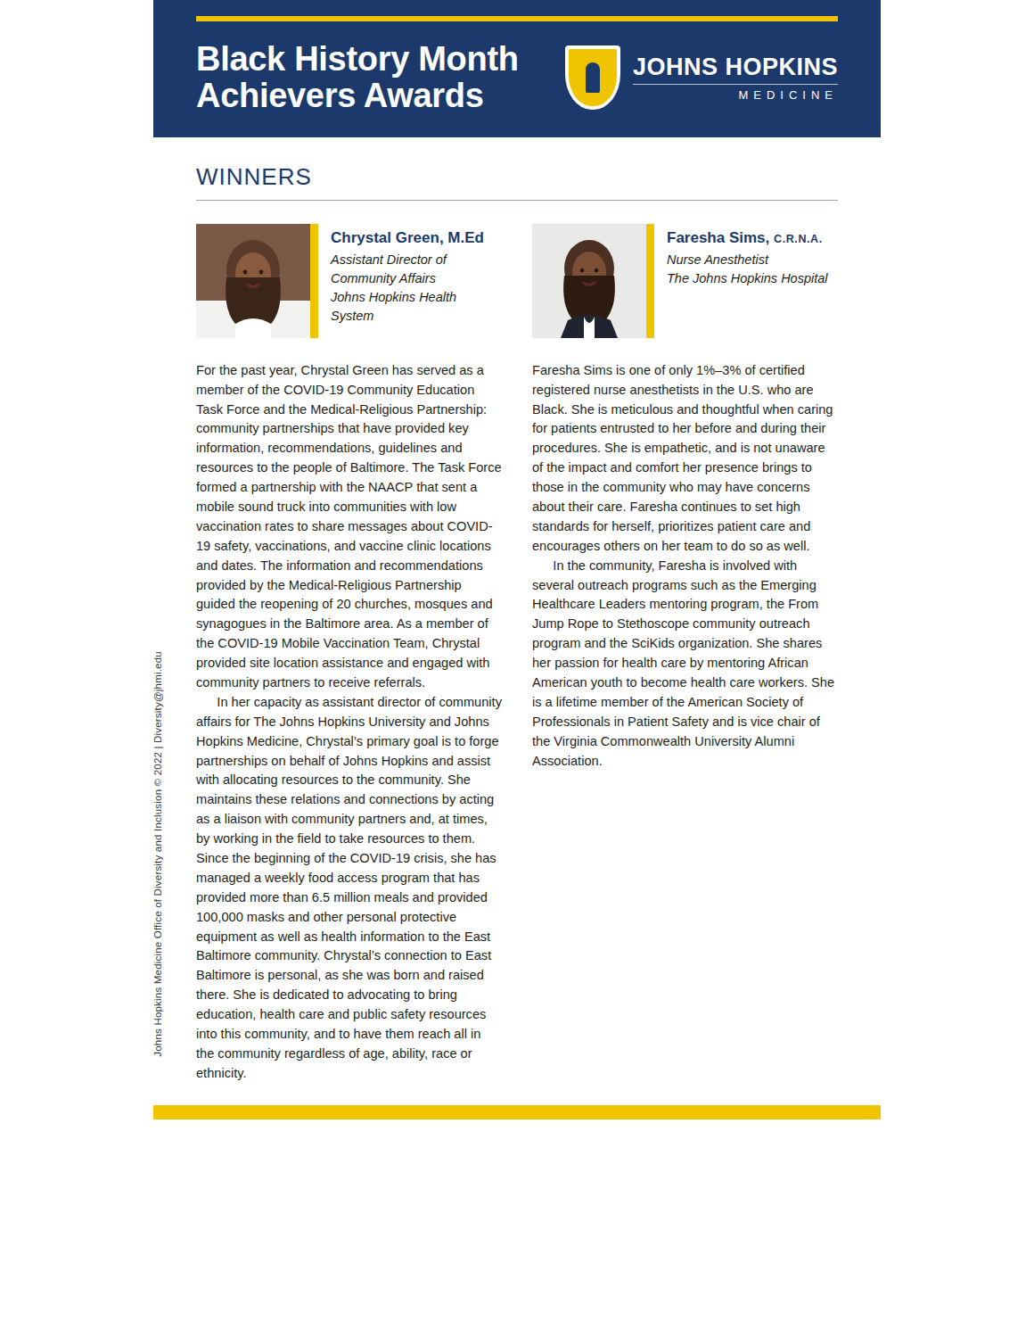Black History Month
Achievers Awards
JOHNS HOPKINS MEDICINE
WINNERS
Chrystal Green, M.Ed
Assistant Director of Community Affairs
Johns Hopkins Health System
For the past year, Chrystal Green has served as a member of the COVID-19 Community Education Task Force and the Medical-Religious Partnership: community partnerships that have provided key information, recommendations, guidelines and resources to the people of Baltimore. The Task Force formed a partnership with the NAACP that sent a mobile sound truck into communities with low vaccination rates to share messages about COVID-19 safety, vaccinations, and vaccine clinic locations and dates. The information and recommendations provided by the Medical-Religious Partnership guided the reopening of 20 churches, mosques and synagogues in the Baltimore area. As a member of the COVID-19 Mobile Vaccination Team, Chrystal provided site location assistance and engaged with community partners to receive referrals.
In her capacity as assistant director of community affairs for The Johns Hopkins University and Johns Hopkins Medicine, Chrystal’s primary goal is to forge partnerships on behalf of Johns Hopkins and assist with allocating resources to the community. She maintains these relations and connections by acting as a liaison with community partners and, at times, by working in the field to take resources to them. Since the beginning of the COVID-19 crisis, she has managed a weekly food access program that has provided more than 6.5 million meals and provided 100,000 masks and other personal protective equipment as well as health information to the East Baltimore community. Chrystal’s connection to East Baltimore is personal, as she was born and raised there. She is dedicated to advocating to bring education, health care and public safety resources into this community, and to have them reach all in the community regardless of age, ability, race or ethnicity.
Faresha Sims, C.R.N.A.
Nurse Anesthetist
The Johns Hopkins Hospital
Faresha Sims is one of only 1%–3% of certified registered nurse anesthetists in the U.S. who are Black. She is meticulous and thoughtful when caring for patients entrusted to her before and during their procedures. She is empathetic, and is not unaware of the impact and comfort her presence brings to those in the community who may have concerns about their care. Faresha continues to set high standards for herself, prioritizes patient care and encourages others on her team to do so as well.
In the community, Faresha is involved with several outreach programs such as the Emerging Healthcare Leaders mentoring program, the From Jump Rope to Stethoscope community outreach program and the SciKids organization. She shares her passion for health care by mentoring African American youth to become health care workers. She is a lifetime member of the American Society of Professionals in Patient Safety and is vice chair of the Virginia Commonwealth University Alumni Association.
Johns Hopkins Medicine Office of Diversity and Inclusion © 2022 | Diversity@jhmi.edu